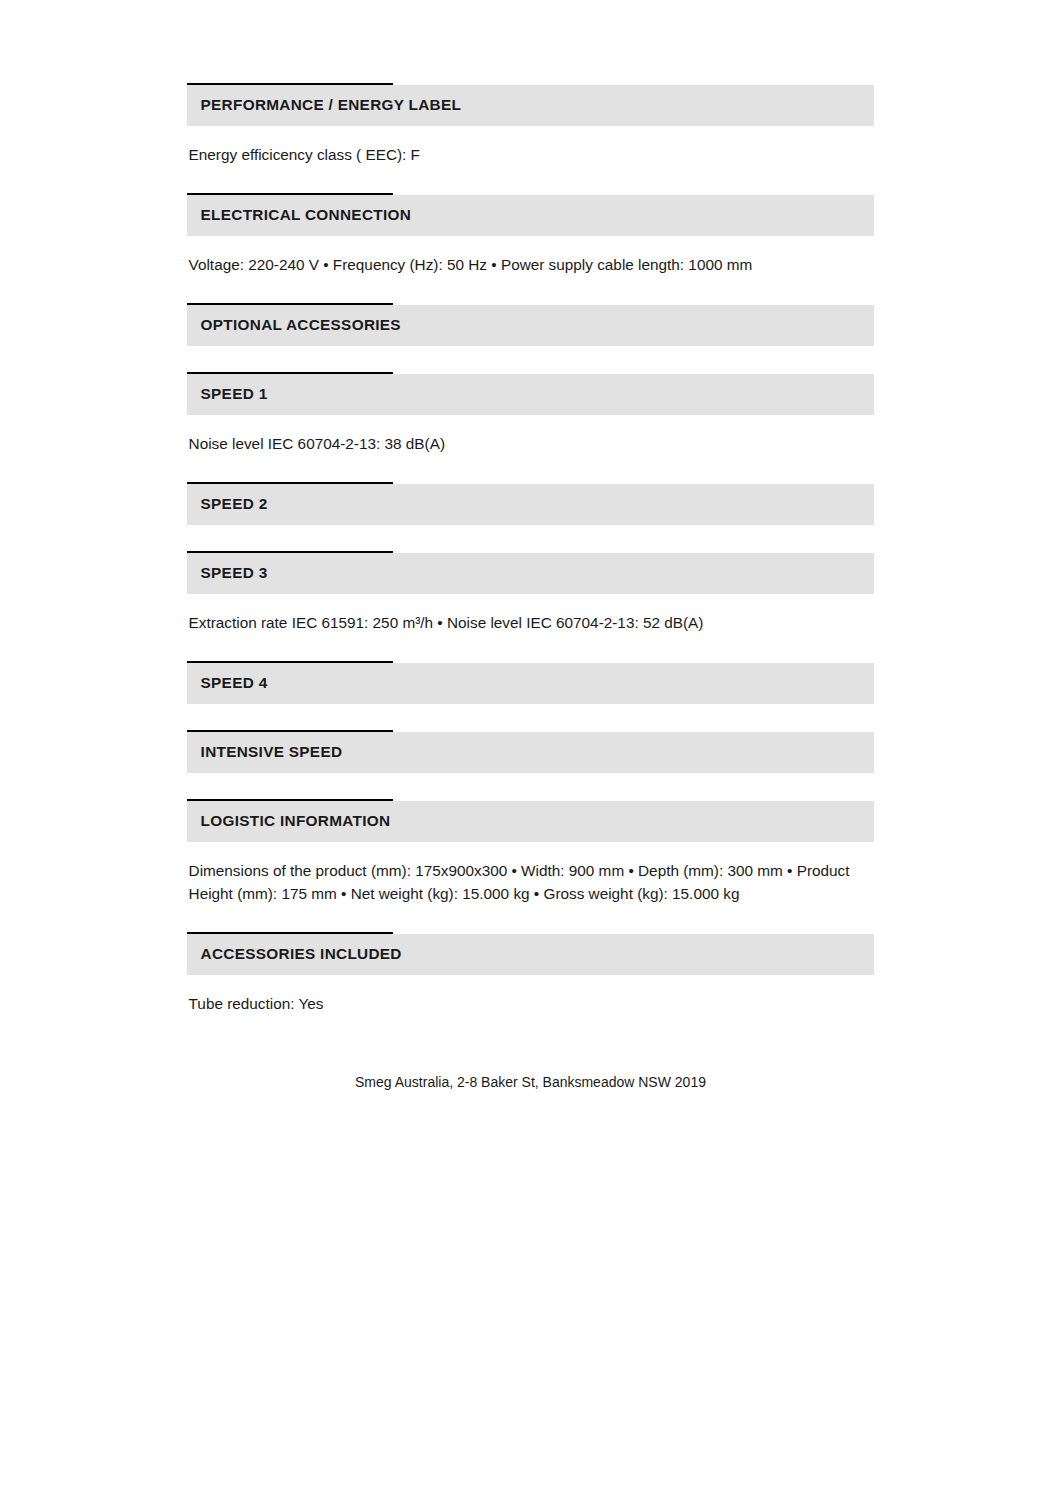PERFORMANCE / ENERGY LABEL
Energy efficicency class ( EEC): F
ELECTRICAL CONNECTION
Voltage: 220-240 V • Frequency (Hz): 50 Hz • Power supply cable length: 1000 mm
OPTIONAL ACCESSORIES
SPEED 1
Noise level IEC 60704-2-13: 38 dB(A)
SPEED 2
SPEED 3
Extraction rate IEC 61591: 250 m³/h • Noise level IEC 60704-2-13: 52 dB(A)
SPEED 4
INTENSIVE SPEED
LOGISTIC INFORMATION
Dimensions of the product (mm): 175x900x300 • Width: 900 mm • Depth (mm): 300 mm • Product Height (mm): 175 mm • Net weight (kg): 15.000 kg • Gross weight (kg): 15.000 kg
ACCESSORIES INCLUDED
Tube reduction: Yes
Smeg Australia, 2-8 Baker St, Banksmeadow NSW 2019